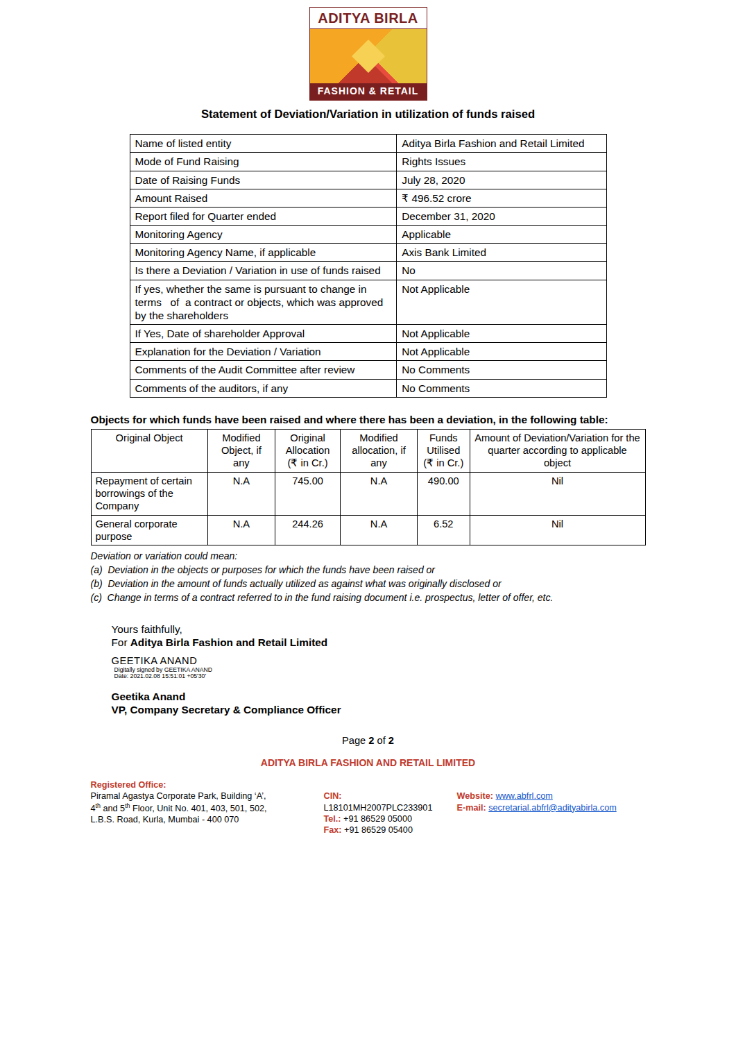ADITYA BIRLA
FASHION & RETAIL
Statement of Deviation/Variation in utilization of funds raised
| Name of listed entity | Aditya Birla Fashion and Retail Limited |
| Mode of Fund Raising | Rights Issues |
| Date of Raising Funds | July 28, 2020 |
| Amount Raised | ₹ 496.52 crore |
| Report filed for Quarter ended | December 31, 2020 |
| Monitoring Agency | Applicable |
| Monitoring Agency Name, if applicable | Axis Bank Limited |
| Is there a Deviation / Variation in use of funds raised | No |
| If yes, whether the same is pursuant to change in terms of a contract or objects, which was approved by the shareholders | Not Applicable |
| If Yes, Date of shareholder Approval | Not Applicable |
| Explanation for the Deviation / Variation | Not Applicable |
| Comments of the Audit Committee after review | No Comments |
| Comments of the auditors, if any | No Comments |
Objects for which funds have been raised and where there has been a deviation, in the following table:
| Original Object | Modified Object, if any | Original Allocation (₹ in Cr.) | Modified allocation, if any | Funds Utilised (₹ in Cr.) | Amount of Deviation/Variation for the quarter according to applicable object |
| --- | --- | --- | --- | --- | --- |
| Repayment of certain borrowings of the Company | N.A | 745.00 | N.A | 490.00 | Nil |
| General corporate purpose | N.A | 244.26 | N.A | 6.52 | Nil |
Deviation or variation could mean:
(a) Deviation in the objects or purposes for which the funds have been raised or
(b) Deviation in the amount of funds actually utilized as against what was originally disclosed or
(c) Change in terms of a contract referred to in the fund raising document i.e. prospectus, letter of offer, etc.
Yours faithfully,
For Aditya Birla Fashion and Retail Limited
GEETIKA ANAND Digitally signed by GEETIKA ANAND
Date: 2021.02.08 15:51:01 +05'30'
Geetika Anand
VP, Company Secretary & Compliance Officer
Page 2 of 2
ADITYA BIRLA FASHION AND RETAIL LIMITED
Registered Office:
| Piramal Agastya Corporate Park, Building ‘A’, 4 th and 5 th Floor, Unit No. 401, 403, 501, 502, L.B.S. Road, Kurla, Mumbai - 400 070 | CIN: L18101MH2007PLC233901 Tel.: +91 86529 05000 Fax: +91 86529 05400 | Website: www.abfrl.com E-mail: secretarial.abfrl@adityabirla.com |